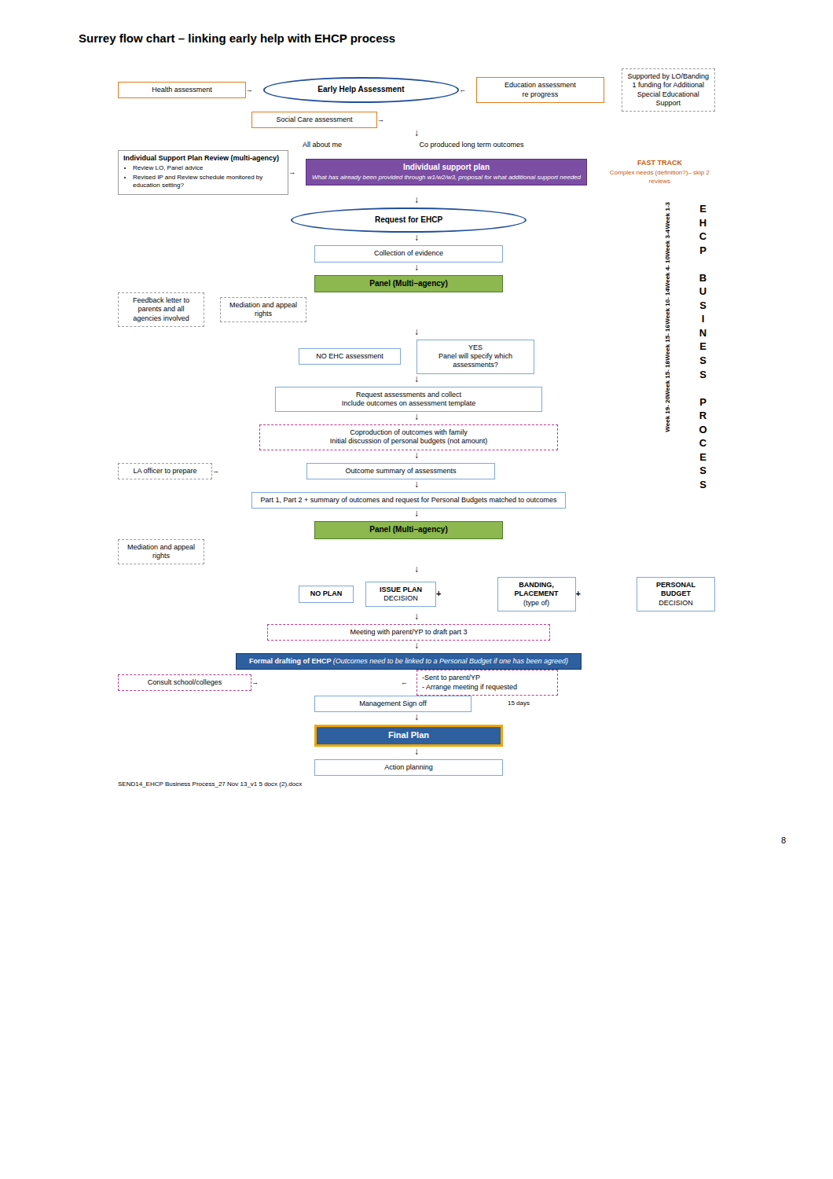Surrey flow chart – linking early help with EHCP process
| Health assessment | | Early Help Assessment | | Education assessment re progress | | Supported by LO/Banding 1 funding for Additional Special Educational Support |
| | Social Care assessment | | |
| | All about me | Co produced long term outcomes | |
| Individual Support Plan Review (multi-agency) Review LO, Panel advice Revised IP and Review schedule monitored by education setting? | | Individual support plan What has already been provided through w1/w2/w3, proposal for what additional support needed | | FAST TRACK Complex needs (definition?)– skip 2 reviews |
| | Request for EHCP | |
| | Collection of evidence | |
| | Panel (Multi–agency) | |
| Feedback letter to parents and all agencies involved | | Mediation and appeal rights | |
| | NO EHC assessment | | YES Panel will specify which assessments? | |
| | Request assessments and collect Include outcomes on assessment template | |
| | Coproduction of outcomes with family Initial discussion of personal budgets (not amount) | |
| LA officer to prepare | | | Outcome summary of assessments | |
| | Part 1, Part 2 + summary of outcomes and request for Personal Budgets matched to outcomes | |
| | Panel (Multi–agency) | |
| Mediation and appeal rights | |
| | NO PLAN | | ISSUE PLAN DECISION | + | BANDING, PLACEMENT (type of) | + | PERSONAL BUDGET DECISION | |
| | Meeting with parent/YP to draft part 3 | |
| | Formal drafting of EHCP (Outcomes need to be linked to a Personal Budget if one has been agreed) | |
Consult school/colleges | Sent to parent/YP
| Consult school/colleges | | | | -Sent to parent/YP - Arrange meeting if requested | |
| | Management Sign off | | 15 days | |
| | Final Plan | |
| | Action planning | |
SEND14_EHCP Business Process_27 Nov 13_v1 5 docx (2).docx
Week 1-3
Week 3-4
Week 4- 10
Week 10- 14
Week 15- 16
Week 15- 18
Week 19- 20
EHCP BUSINESS PROCESS
8